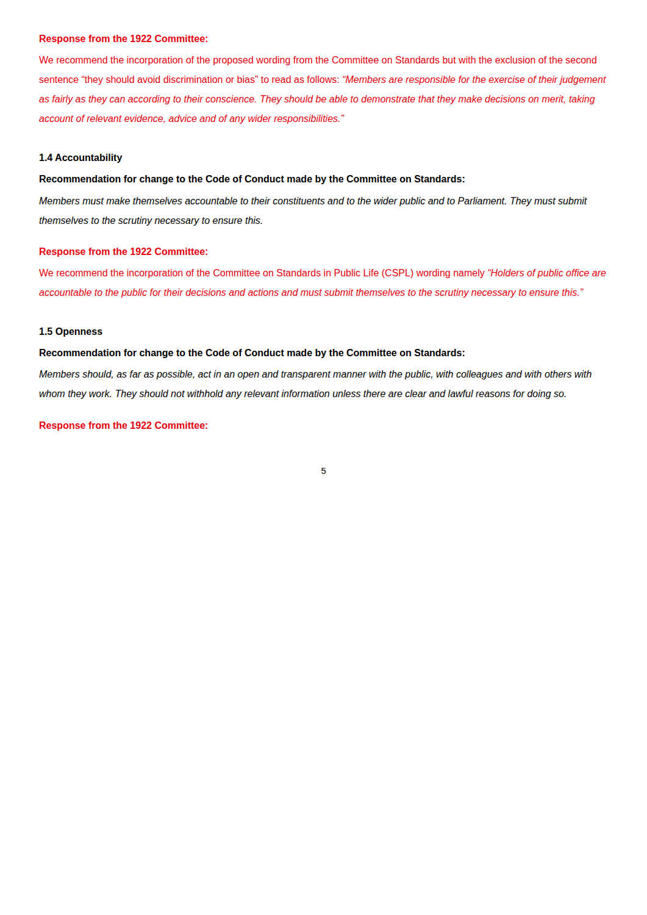Response from the 1922 Committee:
We recommend the incorporation of the proposed wording from the Committee on Standards but with the exclusion of the second sentence “they should avoid discrimination or bias” to read as follows: “Members are responsible for the exercise of their judgement as fairly as they can according to their conscience. They should be able to demonstrate that they make decisions on merit, taking account of relevant evidence, advice and of any wider responsibilities.”
1.4 Accountability
Recommendation for change to the Code of Conduct made by the Committee on Standards:
Members must make themselves accountable to their constituents and to the wider public and to Parliament. They must submit themselves to the scrutiny necessary to ensure this.
Response from the 1922 Committee:
We recommend the incorporation of the Committee on Standards in Public Life (CSPL) wording namely “Holders of public office are accountable to the public for their decisions and actions and must submit themselves to the scrutiny necessary to ensure this.”
1.5 Openness
Recommendation for change to the Code of Conduct made by the Committee on Standards:
Members should, as far as possible, act in an open and transparent manner with the public, with colleagues and with others with whom they work. They should not withhold any relevant information unless there are clear and lawful reasons for doing so.
Response from the 1922 Committee:
5